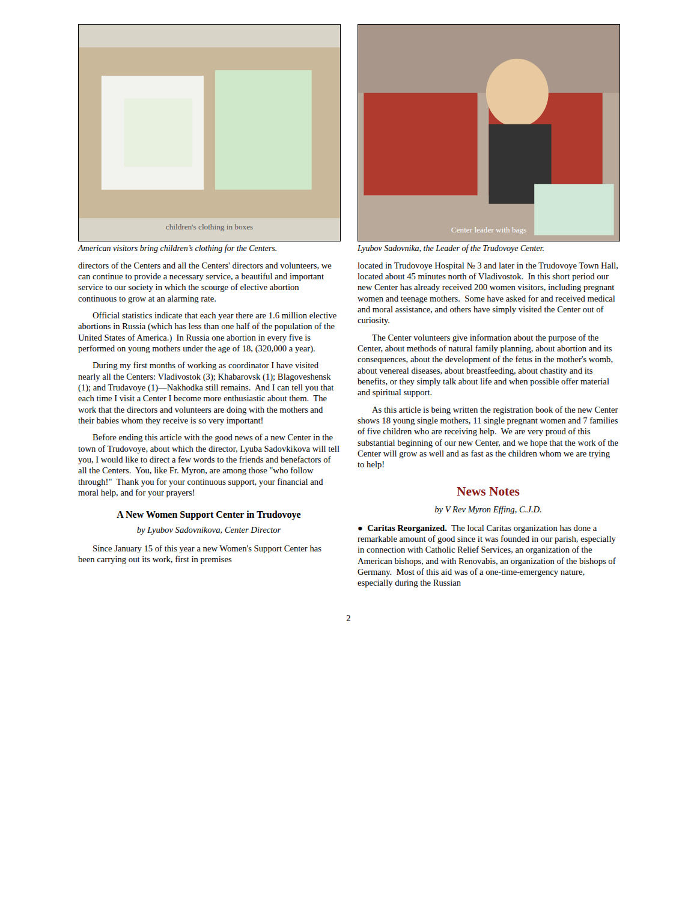American visitors bring children’s clothing for the Centers.
Lyubov Sadovnika, the Leader of the Trudovoye Center.
directors of the Centers and all the Centers' directors and volunteers, we can continue to provide a necessary service, a beautiful and important service to our society in which the scourge of elective abortion continuous to grow at an alarming rate.
Official statistics indicate that each year there are 1.6 million elective abortions in Russia (which has less than one half of the population of the United States of America.) In Russia one abortion in every five is performed on young mothers under the age of 18, (320,000 a year).
During my first months of working as coordinator I have visited nearly all the Centers: Vladivostok (3); Khabarovsk (1); Blagoveshensk (1); and Trudavoye (1)—Nakhodka still remains. And I can tell you that each time I visit a Center I become more enthusiastic about them. The work that the directors and volunteers are doing with the mothers and their babies whom they receive is so very important!
Before ending this article with the good news of a new Center in the town of Trudovoye, about which the director, Lyuba Sadovkikova will tell you, I would like to direct a few words to the friends and benefactors of all the Centers. You, like Fr. Myron, are among those "who follow through!" Thank you for your continuous support, your financial and moral help, and for your prayers!
A New Women Support Center in Trudovoye
by Lyubov Sadovnikova, Center Director
Since January 15 of this year a new Women's Support Center has been carrying out its work, first in premises
located in Trudovoye Hospital № 3 and later in the Trudovoye Town Hall, located about 45 minutes north of Vladivostok. In this short period our new Center has already received 200 women visitors, including pregnant women and teenage mothers. Some have asked for and received medical and moral assistance, and others have simply visited the Center out of curiosity.
The Center volunteers give information about the purpose of the Center, about methods of natural family planning, about abortion and its consequences, about the development of the fetus in the mother's womb, about venereal diseases, about breastfeeding, about chastity and its benefits, or they simply talk about life and when possible offer material and spiritual support.
As this article is being written the registration book of the new Center shows 18 young single mothers, 11 single pregnant women and 7 families of five children who are receiving help. We are very proud of this substantial beginning of our new Center, and we hope that the work of the Center will grow as well and as fast as the children whom we are trying to help!
News Notes
by V Rev Myron Effing, C.J.D.
● Caritas Reorganized. The local Caritas organization has done a remarkable amount of good since it was founded in our parish, especially in connection with Catholic Relief Services, an organization of the American bishops, and with Renovabis, an organization of the bishops of Germany. Most of this aid was of a one-time-emergency nature, especially during the Russian
2